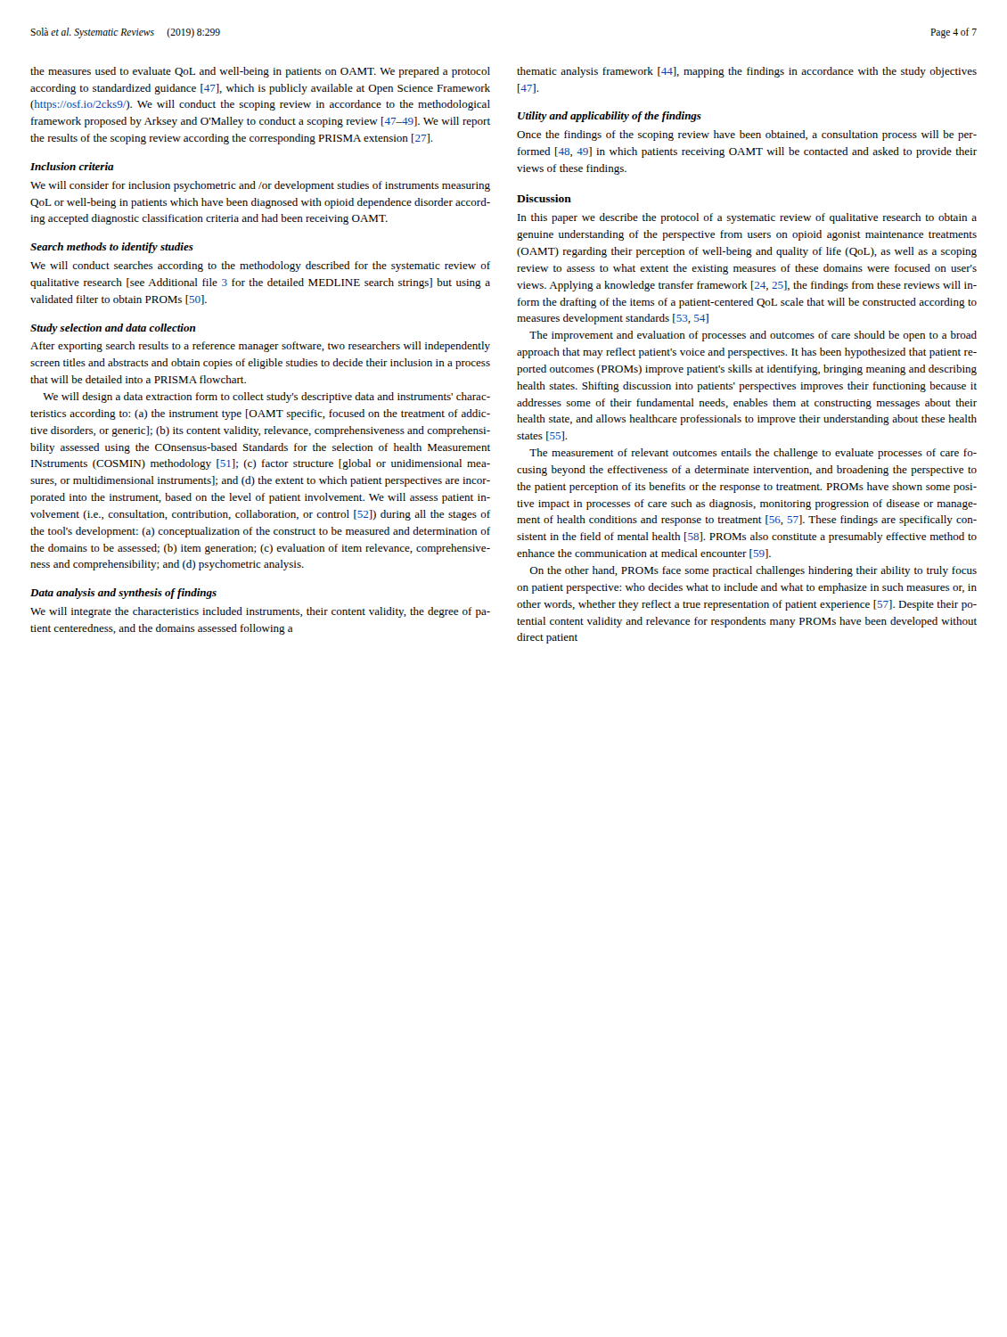Solà et al. Systematic Reviews (2019) 8:299
Page 4 of 7
the measures used to evaluate QoL and well-being in patients on OAMT. We prepared a protocol according to standardized guidance [47], which is publicly available at Open Science Framework (https://osf.io/2cks9/). We will conduct the scoping review in accordance to the methodological framework proposed by Arksey and O'Malley to conduct a scoping review [47–49]. We will report the results of the scoping review according the corresponding PRISMA extension [27].
Inclusion criteria
We will consider for inclusion psychometric and /or development studies of instruments measuring QoL or well-being in patients which have been diagnosed with opioid dependence disorder according accepted diagnostic classification criteria and had been receiving OAMT.
Search methods to identify studies
We will conduct searches according to the methodology described for the systematic review of qualitative research [see Additional file 3 for the detailed MEDLINE search strings] but using a validated filter to obtain PROMs [50].
Study selection and data collection
After exporting search results to a reference manager software, two researchers will independently screen titles and abstracts and obtain copies of eligible studies to decide their inclusion in a process that will be detailed into a PRISMA flowchart.
We will design a data extraction form to collect study's descriptive data and instruments' characteristics according to: (a) the instrument type [OAMT specific, focused on the treatment of addictive disorders, or generic]; (b) its content validity, relevance, comprehensiveness and comprehensibility assessed using the COnsensus-based Standards for the selection of health Measurement INstruments (COSMIN) methodology [51]; (c) factor structure [global or unidimensional measures, or multidimensional instruments]; and (d) the extent to which patient perspectives are incorporated into the instrument, based on the level of patient involvement. We will assess patient involvement (i.e., consultation, contribution, collaboration, or control [52]) during all the stages of the tool's development: (a) conceptualization of the construct to be measured and determination of the domains to be assessed; (b) item generation; (c) evaluation of item relevance, comprehensiveness and comprehensibility; and (d) psychometric analysis.
Data analysis and synthesis of findings
We will integrate the characteristics included instruments, their content validity, the degree of patient centeredness, and the domains assessed following a
thematic analysis framework [44], mapping the findings in accordance with the study objectives [47].
Utility and applicability of the findings
Once the findings of the scoping review have been obtained, a consultation process will be performed [48, 49] in which patients receiving OAMT will be contacted and asked to provide their views of these findings.
Discussion
In this paper we describe the protocol of a systematic review of qualitative research to obtain a genuine understanding of the perspective from users on opioid agonist maintenance treatments (OAMT) regarding their perception of well-being and quality of life (QoL), as well as a scoping review to assess to what extent the existing measures of these domains were focused on user's views. Applying a knowledge transfer framework [24, 25], the findings from these reviews will inform the drafting of the items of a patient-centered QoL scale that will be constructed according to measures development standards [53, 54]
The improvement and evaluation of processes and outcomes of care should be open to a broad approach that may reflect patient's voice and perspectives. It has been hypothesized that patient reported outcomes (PROMs) improve patient's skills at identifying, bringing meaning and describing health states. Shifting discussion into patients' perspectives improves their functioning because it addresses some of their fundamental needs, enables them at constructing messages about their health state, and allows healthcare professionals to improve their understanding about these health states [55].
The measurement of relevant outcomes entails the challenge to evaluate processes of care focusing beyond the effectiveness of a determinate intervention, and broadening the perspective to the patient perception of its benefits or the response to treatment. PROMs have shown some positive impact in processes of care such as diagnosis, monitoring progression of disease or management of health conditions and response to treatment [56, 57]. These findings are specifically consistent in the field of mental health [58]. PROMs also constitute a presumably effective method to enhance the communication at medical encounter [59].
On the other hand, PROMs face some practical challenges hindering their ability to truly focus on patient perspective: who decides what to include and what to emphasize in such measures or, in other words, whether they reflect a true representation of patient experience [57]. Despite their potential content validity and relevance for respondents many PROMs have been developed without direct patient